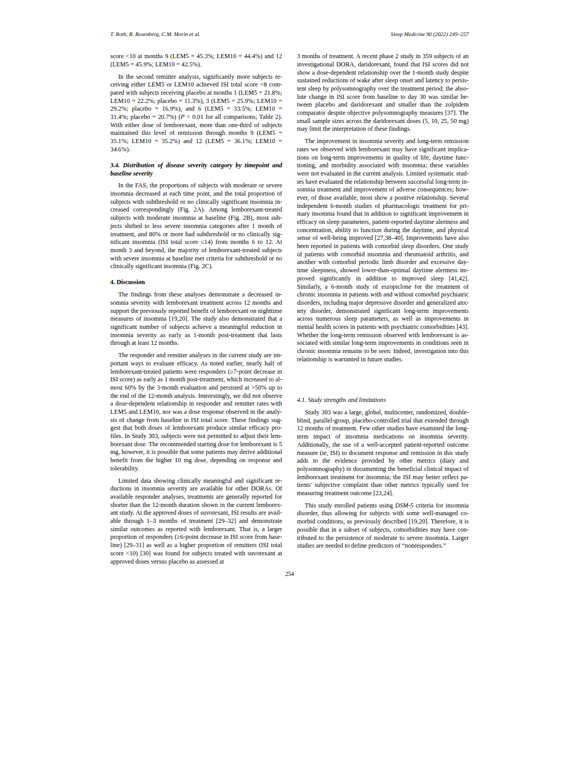T. Roth, R. Rosenberg, C.M. Morin et al.
Sleep Medicine 90 (2022) 249–257
score <10 at months 9 (LEM5 = 45.3%; LEM10 = 44.4%) and 12 (LEM5 = 45.9%; LEM10 = 42.5%).
In the second remitter analysis, significantly more subjects receiving either LEM5 or LEM10 achieved ISI total score <8 compared with subjects receiving placebo at months 1 (LEM5 = 21.8%; LEM10 = 22.2%; placebo = 11.3%), 3 (LEM5 = 25.9%; LEM10 = 29.2%; placebo = 16.9%), and 6 (LEM5 = 33.5%; LEM10 = 31.4%; placebo = 20.7%) (P < 0.01 for all comparisons; Table 2). With either dose of lemborexant, more than one-third of subjects maintained this level of remission through months 9 (LEM5 = 35.1%; LEM10 = 35.2%) and 12 (LEM5 = 36.1%; LEM10 = 34.6%).
3.4. Distribution of disease severity category by timepoint and baseline severity
In the FAS, the proportions of subjects with moderate or severe insomnia decreased at each time point, and the total proportion of subjects with subthreshold or no clinically significant insomnia increased correspondingly (Fig. 2A). Among lemborexant-treated subjects with moderate insomnia at baseline (Fig. 2B), most subjects shifted to less severe insomnia categories after 1 month of treatment, and 80% or more had subthreshold or no clinically significant insomnia (ISI total score ≤14) from months 6 to 12. At month 3 and beyond, the majority of lemborexant-treated subjects with severe insomnia at baseline met criteria for subthreshold or no clinically significant insomnia (Fig. 2C).
4. Discussion
The findings from these analyses demonstrate a decreased insomnia severity with lemborexant treatment across 12 months and support the previously reported benefit of lemborexant on nighttime measures of insomnia [19,20]. The study also demonstrated that a significant number of subjects achieve a meaningful reduction in insomnia severity as early as 1-month post-treatment that lasts through at least 12 months.
The responder and remitter analyses in the current study are important ways to evaluate efficacy. As noted earlier, nearly half of lemborexant-treated patients were responders (≥7-point decrease in ISI score) as early as 1 month post-treatment, which increased to almost 60% by the 3-month evaluation and persisted at >50% up to the end of the 12-month analysis. Interestingly, we did not observe a dose-dependent relationship in responder and remitter rates with LEM5 and LEM10, nor was a dose response observed in the analysis of change from baseline in ISI total score. These findings suggest that both doses of lemborexant produce similar efficacy profiles. In Study 303, subjects were not permitted to adjust their lemborexant dose. The recommended starting dose for lemborexant is 5 mg, however, it is possible that some patients may derive additional benefit from the higher 10 mg dose, depending on response and tolerability.
Limited data showing clinically meaningful and significant reductions in insomnia severity are available for other DORAs. Of available responder analyses, treatments are generally reported for shorter than the 12-month duration shown in the current lemborexant study. At the approved doses of suvorexant, ISI results are available through 1–3 months of treatment [29–32] and demonstrate similar outcomes as reported with lemborexant. That is, a larger proportion of responders (≥6-point decrease in ISI score from baseline) [29–31] as well as a higher proportion of remitters (ISI total score <10) [30] was found for subjects treated with suvorexant at approved doses versus placebo as assessed at
3 months of treatment. A recent phase 2 study in 359 subjects of an investigational DORA, daridorexant, found that ISI scores did not show a dose-dependent relationship over the 1-month study despite sustained reductions of wake after sleep onset and latency to persistent sleep by polysomnography over the treatment period; the absolute change in ISI score from baseline to day 30 was similar between placebo and daridorexant and smaller than the zolpidem comparator despite objective polysomnography measures [37]. The small sample sizes across the daridorexant doses (5, 10, 25, 50 mg) may limit the interpretation of these findings.
The improvement in insomnia severity and long-term remission rates we observed with lemborexant may have significant implications on long-term improvements in quality of life, daytime functioning, and morbidity associated with insomnia; these variables were not evaluated in the current analysis. Limited systematic studies have evaluated the relationship between successful long-term insomnia treatment and improvement of adverse consequences; however, of those available, most show a positive relationship. Several independent 6-month studies of pharmacologic treatment for primary insomnia found that in addition to significant improvement in efficacy on sleep parameters, patient-reported daytime alertness and concentration, ability to function during the daytime, and physical sense of well-being improved [27,38–40]. Improvements have also been reported in patients with comorbid sleep disorders. One study of patients with comorbid insomnia and rheumatoid arthritis, and another with comorbid periodic limb disorder and excessive daytime sleepiness, showed lower-than-optimal daytime alertness improved significantly in addition to improved sleep [41,42]. Similarly, a 6-month study of eszopiclone for the treatment of chronic insomnia in patients with and without comorbid psychiatric disorders, including major depressive disorder and generalized anxiety disorder, demonstrated significant long-term improvements across numerous sleep parameters, as well as improvements in mental health scores in patients with psychiatric comorbidities [43]. Whether the long-term remission observed with lemborexant is associated with similar long-term improvements in conditions seen in chronic insomnia remains to be seen. Indeed, investigation into this relationship is warranted in future studies.
4.1. Study strengths and limitations
Study 303 was a large, global, multicenter, randomized, double-blind, parallel-group, placebo-controlled trial that extended through 12 months of treatment. Few other studies have examined the long-term impact of insomnia medications on insomnia severity. Additionally, the use of a well-accepted patient-reported outcome measure (ie, ISI) to document response and remission in this study adds to the evidence provided by other metrics (diary and polysomnography) in documenting the beneficial clinical impact of lemborexant treatment for insomnia; the ISI may better reflect patients' subjective complaint than other metrics typically used for measuring treatment outcome [23,24].
This study enrolled patients using DSM-5 criteria for insomnia disorder, thus allowing for subjects with some well-managed comorbid conditions, as previously described [19,20]. Therefore, it is possible that in a subset of subjects, comorbidities may have contributed to the persistence of moderate to severe insomnia. Larger studies are needed to define predictors of “nonresponders.”
254